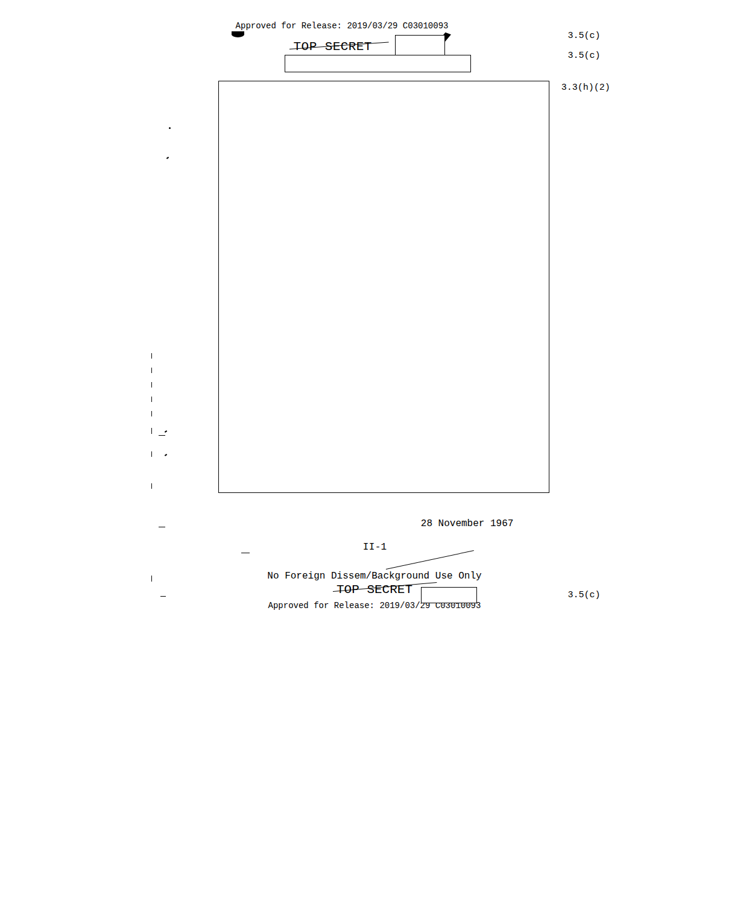Approved for Release: 2019/03/29 C03010093
TOP SECRET
3.5(c)
3.5(c)
3.3(h)(2)
28 November 1967
II-1
No Foreign Dissem/Background Use Only
TOP SECRET
Approved for Release: 2019/03/29 C03010093
3.5(c)